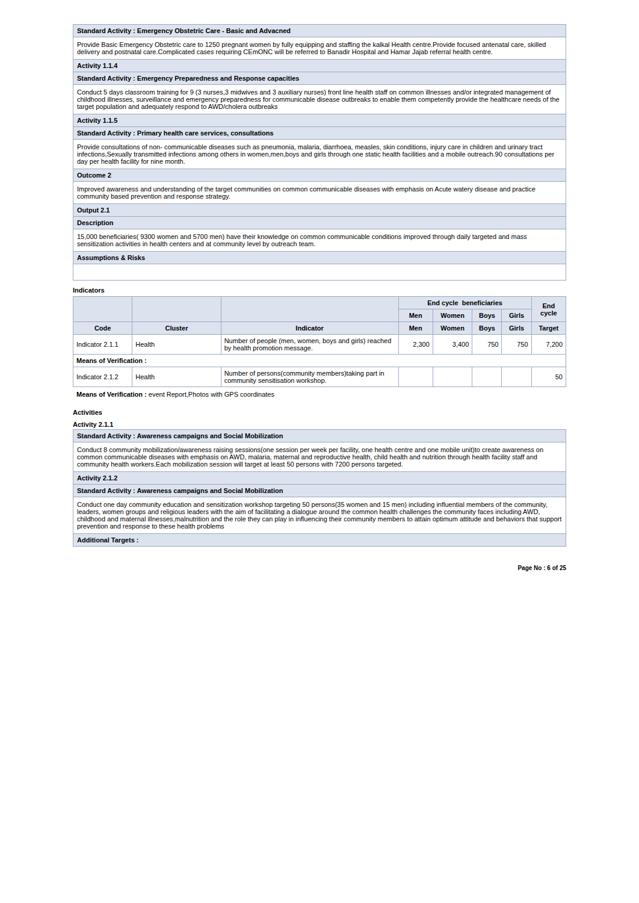Standard Activity : Emergency Obstetric Care - Basic and Advacned
Provide Basic Emergency Obstetric care to 1250 pregnant women by fully equipping and staffing the kalkal Health centre.Provide focused antenatal care, skilled delivery and postnatal care.Complicated cases requiring CEmONC will be referred to Banadir Hospital and Hamar Jajab referral health centre.
Activity 1.1.4
Standard Activity : Emergency Preparedness and Response capacities
Conduct 5 days classroom training for 9 (3 nurses,3 midwives and 3 auxiliary nurses) front line health staff on common illnesses and/or integrated management of childhood illnesses, surveillance and emergency preparedness for communicable disease outbreaks to enable them competently provide the healthcare needs of the target population and adequately respond to AWD/cholera outbreaks
Activity 1.1.5
Standard Activity : Primary health care services, consultations
Provide consultations of non- communicable diseases such as pneumonia, malaria, diarrhoea, measles, skin conditions, injury care in children and urinary tract infections,Sexually transmitted infections among others in women,men,boys and girls through one static health facilities and a mobile outreach.90 consultations per day per health facility for nine month.
Outcome 2
Improved awareness and understanding of the target communities on common communicable diseases with emphasis on Acute watery disease and practice community based prevention and response strategy.
Output 2.1
Description
15,000 beneficiaries( 9300 women and 5700 men) have their knowledge on common communicable conditions improved through daily targeted and mass sensitization activities in health centers and at community level by outreach team.
Assumptions & Risks
Indicators
| | | | End cycle beneficiaries | End cycle |
| --- | --- | --- | --- | --- |
| Men | Women | Boys | Girls |
| Code | Cluster | Indicator | Men | Women | Boys | Girls | Target |
| Indicator 2.1.1 | Health | Number of people (men, women, boys and girls) reached by health promotion message. | 2,300 | 3,400 | 750 | 750 | 7,200 |
| Means of Verification : |
| Indicator 2.1.2 | Health | Number of persons(community members)taking part in community sensitisation workshop. | | | | | 50 |
Means of Verification : event Report,Photos with GPS coordinates
Activities
Activity 2.1.1
Standard Activity : Awareness campaigns and Social Mobilization
Conduct 8 community mobilization/awareness raising sessions(one session per week per facility, one health centre and one mobile unit)to create awareness on common communicable diseases with emphasis on AWD, malaria, maternal and reproductive health, child health and nutrition through health facility staff and community health workers.Each mobilization session will target at least 50 persons with 7200 persons targeted.
Activity 2.1.2
Standard Activity : Awareness campaigns and Social Mobilization
Conduct one day community education and sensitization workshop targeting 50 persons(35 women and 15 men) including influential members of the community, leaders, women groups and religious leaders with the aim of facilitating a dialogue around the common health challenges the community faces including AWD, childhood and maternal illnesses,malnutrition and the role they can play in influencing their community members to attain optimum attitude and behaviors that support prevention and response to these health problems
Additional Targets :
Page No : 6 of 25